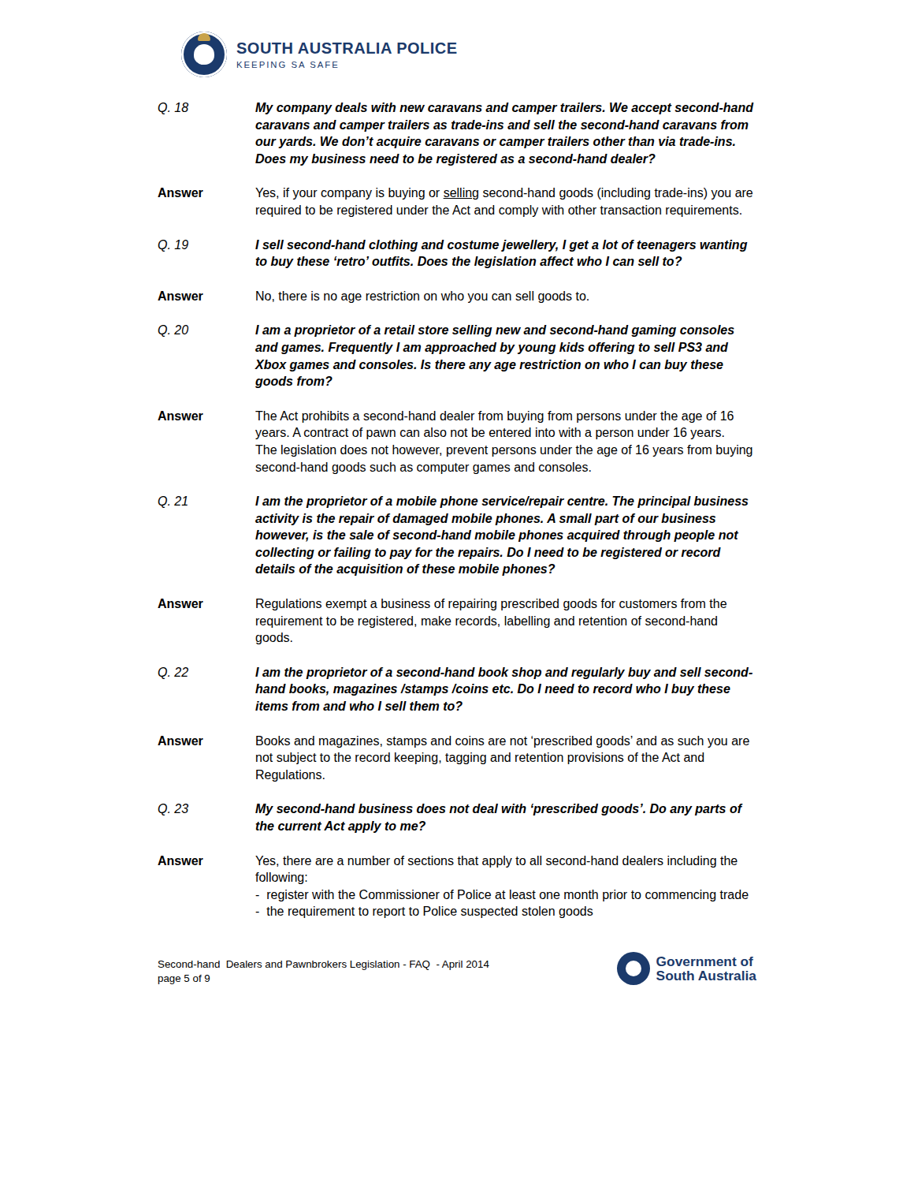SOUTH AUSTRALIA POLICE
KEEPING SA SAFE
Q. 18
My company deals with new caravans and camper trailers. We accept second-hand caravans and camper trailers as trade-ins and sell the second-hand caravans from our yards. We don’t acquire caravans or camper trailers other than via trade-ins. Does my business need to be registered as a second-hand dealer?
Answer
Yes, if your company is buying or selling second-hand goods (including trade-ins) you are required to be registered under the Act and comply with other transaction requirements.
Q. 19
I sell second-hand clothing and costume jewellery, I get a lot of teenagers wanting to buy these ‘retro’ outfits. Does the legislation affect who I can sell to?
Answer
No, there is no age restriction on who you can sell goods to.
Q. 20
I am a proprietor of a retail store selling new and second-hand gaming consoles and games. Frequently I am approached by young kids offering to sell PS3 and Xbox games and consoles. Is there any age restriction on who I can buy these goods from?
Answer
The Act prohibits a second-hand dealer from buying from persons under the age of 16 years. A contract of pawn can also not be entered into with a person under 16 years.
The legislation does not however, prevent persons under the age of 16 years from buying second-hand goods such as computer games and consoles.
Q. 21
I am the proprietor of a mobile phone service/repair centre. The principal business activity is the repair of damaged mobile phones. A small part of our business however, is the sale of second-hand mobile phones acquired through people not collecting or failing to pay for the repairs. Do I need to be registered or record details of the acquisition of these mobile phones?
Answer
Regulations exempt a business of repairing prescribed goods for customers from the requirement to be registered, make records, labelling and retention of second-hand goods.
Q. 22
I am the proprietor of a second-hand book shop and regularly buy and sell second-hand books, magazines /stamps /coins etc. Do I need to record who I buy these items from and who I sell them to?
Answer
Books and magazines, stamps and coins are not ‘prescribed goods’ and as such you are not subject to the record keeping, tagging and retention provisions of the Act and Regulations.
Q. 23
My second-hand business does not deal with ‘prescribed goods’. Do any parts of the current Act apply to me?
Answer
Yes, there are a number of sections that apply to all second-hand dealers including the following:
register with the Commissioner of Police at least one month prior to commencing trade
the requirement to report to Police suspected stolen goods
Second-hand Dealers and Pawnbrokers Legislation - FAQ - April 2014
page 5 of 9
Government of
South Australia